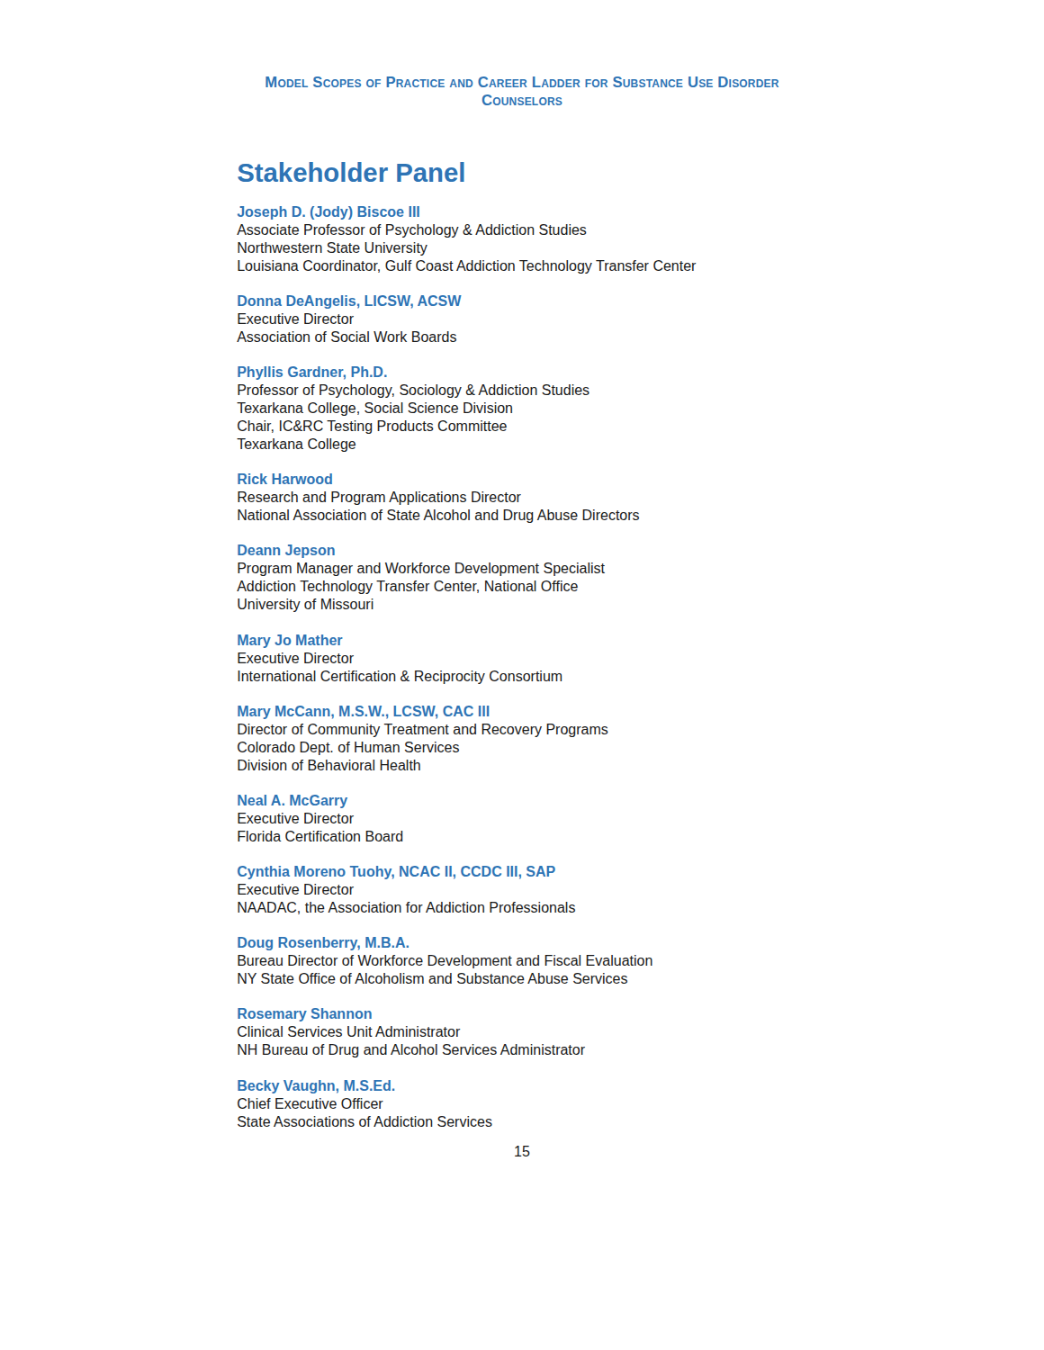Model Scopes of Practice and Career Ladder for Substance Use Disorder Counselors
Stakeholder Panel
Joseph D. (Jody) Biscoe III
Associate Professor of Psychology & Addiction Studies
Northwestern State University
Louisiana Coordinator, Gulf Coast Addiction Technology Transfer Center
Donna DeAngelis, LICSW, ACSW
Executive Director
Association of Social Work Boards
Phyllis Gardner, Ph.D.
Professor of Psychology, Sociology & Addiction Studies
Texarkana College, Social Science Division
Chair, IC&RC Testing Products Committee
Texarkana College
Rick Harwood
Research and Program Applications Director
National Association of State Alcohol and Drug Abuse Directors
Deann Jepson
Program Manager and Workforce Development Specialist
Addiction Technology Transfer Center, National Office
University of Missouri
Mary Jo Mather
Executive Director
International Certification & Reciprocity Consortium
Mary McCann, M.S.W., LCSW, CAC III
Director of Community Treatment and Recovery Programs
Colorado Dept. of Human Services
Division of Behavioral Health
Neal A. McGarry
Executive Director
Florida Certification Board
Cynthia Moreno Tuohy, NCAC II, CCDC III, SAP
Executive Director
NAADAC, the Association for Addiction Professionals
Doug Rosenberry, M.B.A.
Bureau Director of Workforce Development and Fiscal Evaluation
NY State Office of Alcoholism and Substance Abuse Services
Rosemary Shannon
Clinical Services Unit Administrator
NH Bureau of Drug and Alcohol Services Administrator
Becky Vaughn, M.S.Ed.
Chief Executive Officer
State Associations of Addiction Services
15